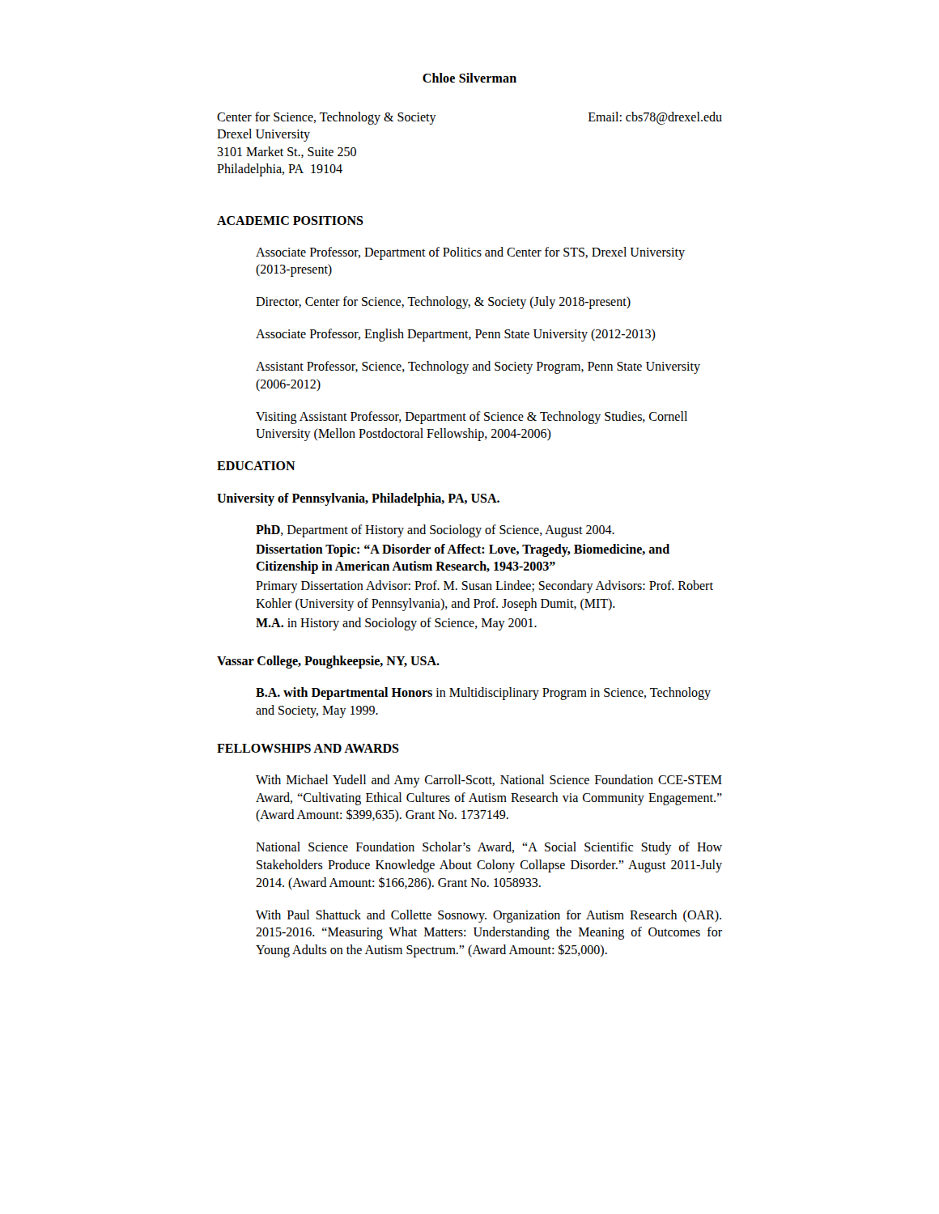Chloe Silverman
| Center for Science, Technology & Society | Email: cbs78@drexel.edu |
| Drexel University | |
| 3101 Market St., Suite 250 | |
| Philadelphia, PA 19104 | |
Academic Positions
Associate Professor, Department of Politics and Center for STS, Drexel University (2013-present)
Director, Center for Science, Technology, & Society (July 2018-present)
Associate Professor, English Department, Penn State University (2012-2013)
Assistant Professor, Science, Technology and Society Program, Penn State University (2006-2012)
Visiting Assistant Professor, Department of Science & Technology Studies, Cornell University (Mellon Postdoctoral Fellowship, 2004-2006)
Education
University of Pennsylvania, Philadelphia, PA, USA.
PhD, Department of History and Sociology of Science, August 2004.
Dissertation Topic: “A Disorder of Affect: Love, Tragedy, Biomedicine, and Citizenship in American Autism Research, 1943-2003”
Primary Dissertation Advisor: Prof. M. Susan Lindee; Secondary Advisors: Prof. Robert Kohler (University of Pennsylvania), and Prof. Joseph Dumit, (MIT).
M.A. in History and Sociology of Science, May 2001.
Vassar College, Poughkeepsie, NY, USA.
B.A. with Departmental Honors in Multidisciplinary Program in Science, Technology and Society, May 1999.
Fellowships and Awards
With Michael Yudell and Amy Carroll-Scott, National Science Foundation CCE-STEM Award, “Cultivating Ethical Cultures of Autism Research via Community Engagement.” (Award Amount: $399,635). Grant No. 1737149.
National Science Foundation Scholar’s Award, “A Social Scientific Study of How Stakeholders Produce Knowledge About Colony Collapse Disorder.” August 2011-July 2014. (Award Amount: $166,286). Grant No. 1058933.
With Paul Shattuck and Collette Sosnowy. Organization for Autism Research (OAR). 2015-2016. “Measuring What Matters: Understanding the Meaning of Outcomes for Young Adults on the Autism Spectrum.” (Award Amount: $25,000).